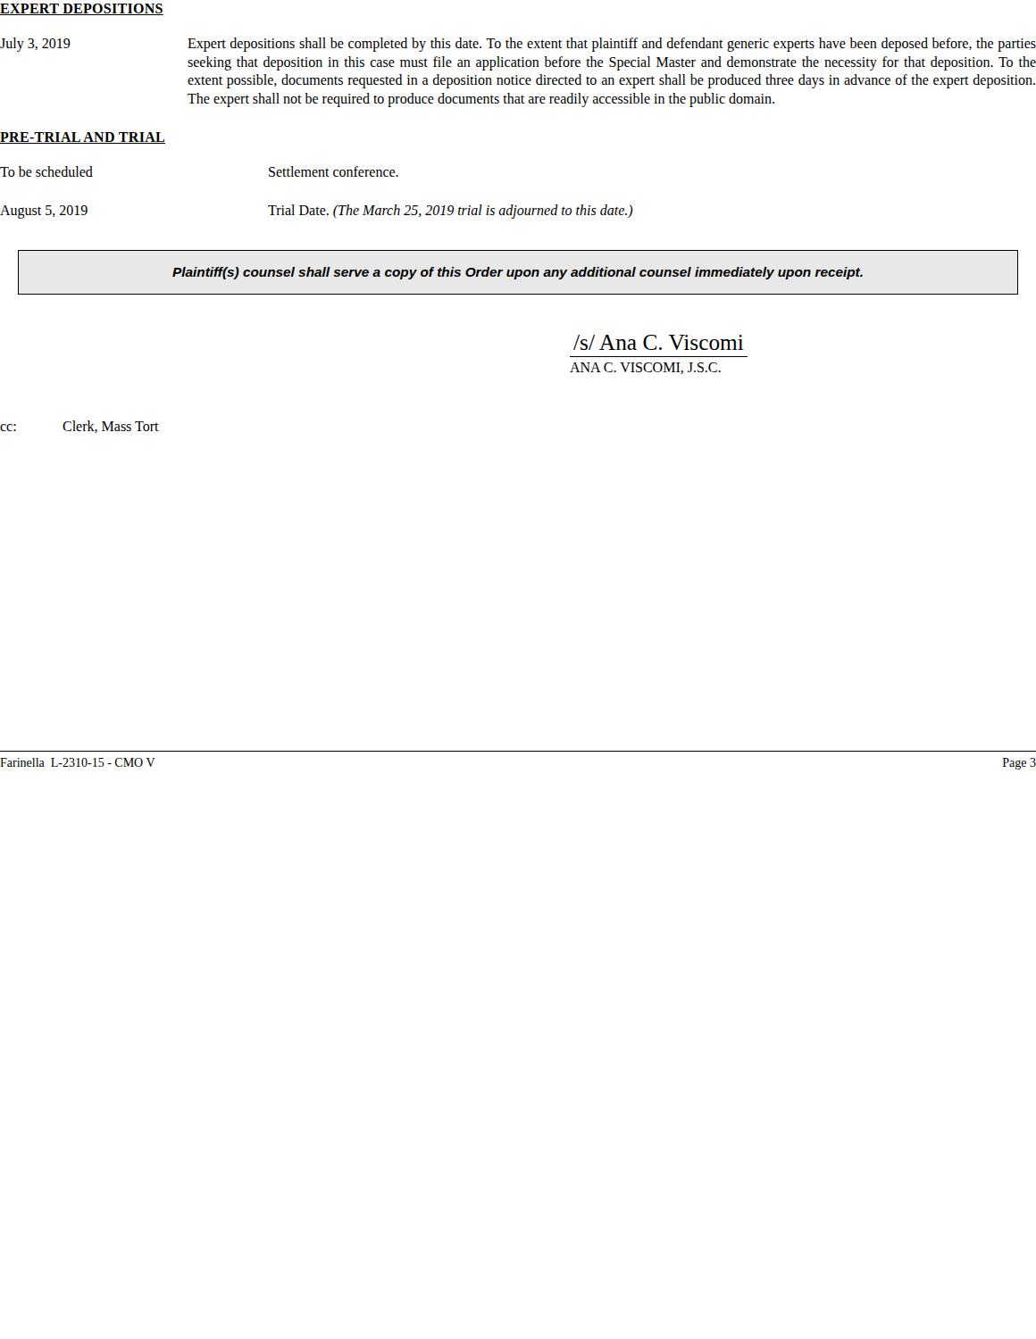EXPERT DEPOSITIONS
July 3, 2019
Expert depositions shall be completed by this date. To the extent that plaintiff and defendant generic experts have been deposed before, the parties seeking that deposition in this case must file an application before the Special Master and demonstrate the necessity for that deposition. To the extent possible, documents requested in a deposition notice directed to an expert shall be produced three days in advance of the expert deposition. The expert shall not be required to produce documents that are readily accessible in the public domain.
PRE-TRIAL AND TRIAL
To be scheduled
Settlement conference.
August 5, 2019
Trial Date. (The March 25, 2019 trial is adjourned to this date.)
Plaintiff(s) counsel shall serve a copy of this Order upon any additional counsel immediately upon receipt.
/s/ Ana C. Viscomi
ANA C. VISCOMI, J.S.C.
cc: Clerk, Mass Tort
Farinella L-2310-15 - CMO V Page 3